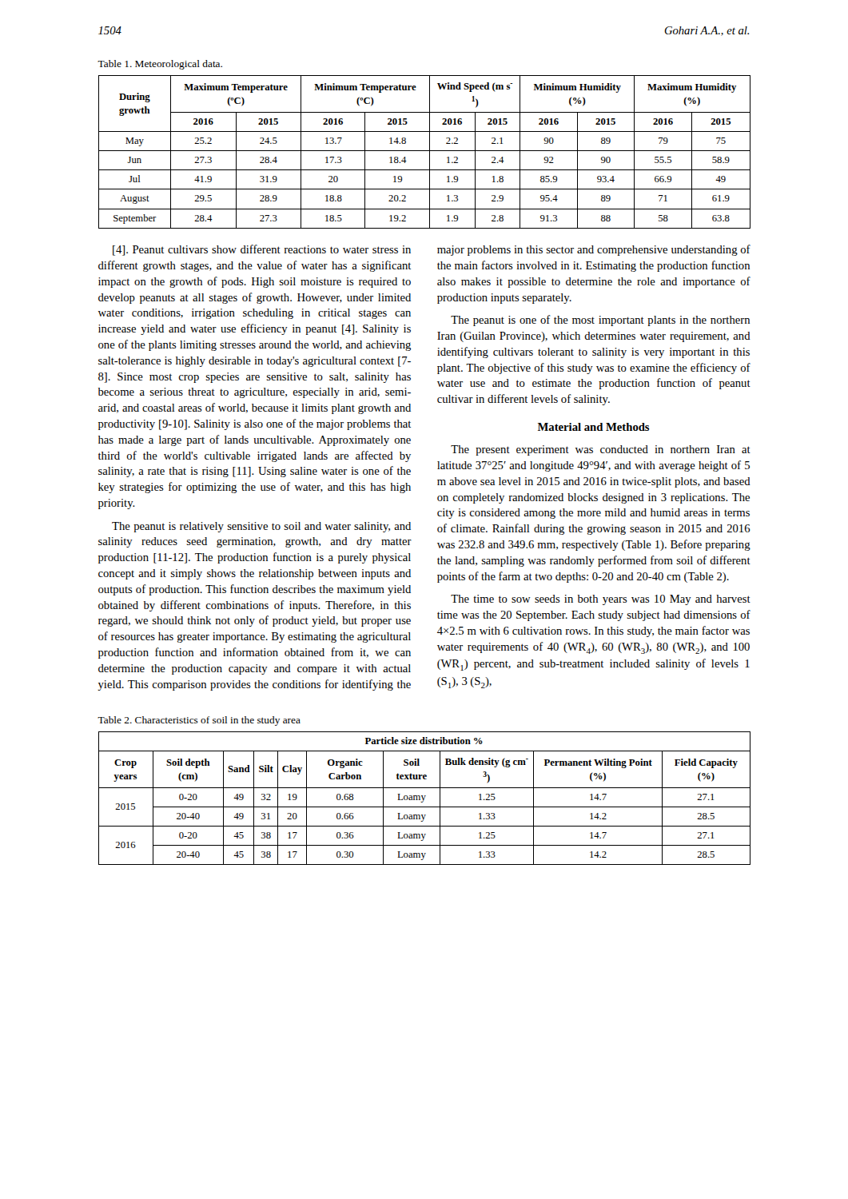1504 Gohari A.A., et al.
Table 1. Meteorological data.
| During growth | Maximum Temperature (ºC) | Minimum Temperature (ºC) | Wind Speed (m s -1 ) | Minimum Humidity (%) | Maximum Humidity (%) |
| --- | --- | --- | --- | --- | --- |
| 2016 | 2015 | 2016 | 2015 | 2016 | 2015 | 2016 | 2015 | 2016 | 2015 |
| May | 25.2 | 24.5 | 13.7 | 14.8 | 2.2 | 2.1 | 90 | 89 | 79 | 75 |
| Jun | 27.3 | 28.4 | 17.3 | 18.4 | 1.2 | 2.4 | 92 | 90 | 55.5 | 58.9 |
| Jul | 41.9 | 31.9 | 20 | 19 | 1.9 | 1.8 | 85.9 | 93.4 | 66.9 | 49 |
| August | 29.5 | 28.9 | 18.8 | 20.2 | 1.3 | 2.9 | 95.4 | 89 | 71 | 61.9 |
| September | 28.4 | 27.3 | 18.5 | 19.2 | 1.9 | 2.8 | 91.3 | 88 | 58 | 63.8 |
[4]. Peanut cultivars show different reactions to water stress in different growth stages, and the value of water has a significant impact on the growth of pods. High soil moisture is required to develop peanuts at all stages of growth. However, under limited water conditions, irrigation scheduling in critical stages can increase yield and water use efficiency in peanut [4]. Salinity is one of the plants limiting stresses around the world, and achieving salt-tolerance is highly desirable in today's agricultural context [7-8]. Since most crop species are sensitive to salt, salinity has become a serious threat to agriculture, especially in arid, semi-arid, and coastal areas of world, because it limits plant growth and productivity [9-10]. Salinity is also one of the major problems that has made a large part of lands uncultivable. Approximately one third of the world's cultivable irrigated lands are affected by salinity, a rate that is rising [11]. Using saline water is one of the key strategies for optimizing the use of water, and this has high priority.
The peanut is relatively sensitive to soil and water salinity, and salinity reduces seed germination, growth, and dry matter production [11-12]. The production function is a purely physical concept and it simply shows the relationship between inputs and outputs of production. This function describes the maximum yield obtained by different combinations of inputs. Therefore, in this regard, we should think not only of product yield, but proper use of resources has greater importance. By estimating the agricultural production function and information obtained from it, we can determine the production capacity and compare it with actual yield. This comparison provides the conditions for identifying the major problems in this sector and comprehensive understanding of the main factors involved in it. Estimating the production function also makes it possible to determine the role and importance of production inputs separately.
The peanut is one of the most important plants in the northern Iran (Guilan Province), which determines water requirement, and identifying cultivars tolerant to salinity is very important in this plant. The objective of this study was to examine the efficiency of water use and to estimate the production function of peanut cultivar in different levels of salinity.
Material and Methods
The present experiment was conducted in northern Iran at latitude 37°25′ and longitude 49°94′, and with average height of 5 m above sea level in 2015 and 2016 in twice-split plots, and based on completely randomized blocks designed in 3 replications. The city is considered among the more mild and humid areas in terms of climate. Rainfall during the growing season in 2015 and 2016 was 232.8 and 349.6 mm, respectively (Table 1). Before preparing the land, sampling was randomly performed from soil of different points of the farm at two depths: 0-20 and 20-40 cm (Table 2).
The time to sow seeds in both years was 10 May and harvest time was the 20 September. Each study subject had dimensions of 4×2.5 m with 6 cultivation rows. In this study, the main factor was water requirements of 40 (WR4), 60 (WR3), 80 (WR2), and 100 (WR1) percent, and sub-treatment included salinity of levels 1 (S1), 3 (S2),
Table 2. Characteristics of soil in the study area
| Particle size distribution % |
| --- |
| Crop years | Soil depth (cm) | Sand | Silt | Clay | Organic Carbon | Soil texture | Bulk density (g cm -3 ) | Permanent Wilting Point (%) | Field Capacity (%) |
| 2015 | 0-20 | 49 | 32 | 19 | 0.68 | Loamy | 1.25 | 14.7 | 27.1 |
| 20-40 | 49 | 31 | 20 | 0.66 | Loamy | 1.33 | 14.2 | 28.5 |
| 2016 | 0-20 | 45 | 38 | 17 | 0.36 | Loamy | 1.25 | 14.7 | 27.1 |
| 20-40 | 45 | 38 | 17 | 0.30 | Loamy | 1.33 | 14.2 | 28.5 |